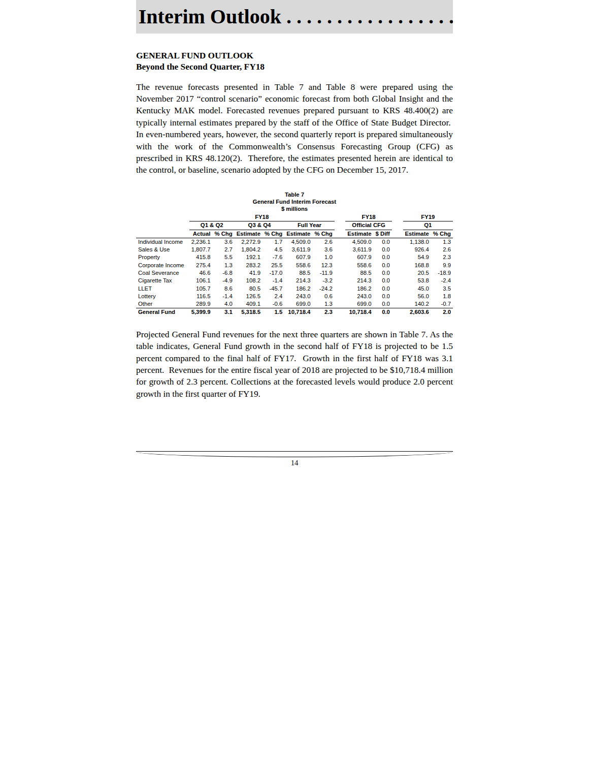Interim Outlook . . . . . . . . . . . . . . . . . . . .
GENERAL FUND OUTLOOK Beyond the Second Quarter, FY18
The revenue forecasts presented in Table 7 and Table 8 were prepared using the November 2017 “control scenario” economic forecast from both Global Insight and the Kentucky MAK model. Forecasted revenues prepared pursuant to KRS 48.400(2) are typically internal estimates prepared by the staff of the Office of State Budget Director. In even-numbered years, however, the second quarterly report is prepared simultaneously with the work of the Commonwealth’s Consensus Forecasting Group (CFG) as prescribed in KRS 48.120(2). Therefore, the estimates presented herein are identical to the control, or baseline, scenario adopted by the CFG on December 15, 2017.
Table 7 General Fund Interim Forecast $ millions
| | FY18 | | FY18 | | FY19 |
| | Q1 & Q2 | Q3 & Q4 | Full Year | | Official CFG | | Q1 |
| | Actual | % Chg | Estimate | % Chg | Estimate | % Chg | | Estimate | $ Diff | | Estimate | % Chg |
| Individual Income | 2,236.1 | 3.6 | 2,272.9 | 1.7 | 4,509.0 | 2.6 | | 4,509.0 | 0.0 | | 1,138.0 | 1.3 |
| Sales & Use | 1,807.7 | 2.7 | 1,804.2 | 4.5 | 3,611.9 | 3.6 | | 3,611.9 | 0.0 | | 926.4 | 2.6 |
| Property | 415.8 | 5.5 | 192.1 | -7.6 | 607.9 | 1.0 | | 607.9 | 0.0 | | 54.9 | 2.3 |
| Corporate Income | 275.4 | 1.3 | 283.2 | 25.5 | 558.6 | 12.3 | | 558.6 | 0.0 | | 168.8 | 9.9 |
| Coal Severance | 46.6 | -6.8 | 41.9 | -17.0 | 88.5 | -11.9 | | 88.5 | 0.0 | | 20.5 | -18.9 |
| Cigarette Tax | 106.1 | -4.9 | 108.2 | -1.4 | 214.3 | -3.2 | | 214.3 | 0.0 | | 53.8 | -2.4 |
| LLET | 105.7 | 8.6 | 80.5 | -45.7 | 186.2 | -24.2 | | 186.2 | 0.0 | | 45.0 | 3.5 |
| Lottery | 116.5 | -1.4 | 126.5 | 2.4 | 243.0 | 0.6 | | 243.0 | 0.0 | | 56.0 | 1.8 |
| Other | 289.9 | 4.0 | 409.1 | -0.6 | 699.0 | 1.3 | | 699.0 | 0.0 | | 140.2 | -0.7 |
| General Fund | 5,399.9 | 3.1 | 5,318.5 | 1.5 | 10,718.4 | 2.3 | | 10,718.4 | 0.0 | | 2,603.6 | 2.0 |
Projected General Fund revenues for the next three quarters are shown in Table 7. As the table indicates, General Fund growth in the second half of FY18 is projected to be 1.5 percent compared to the final half of FY17. Growth in the first half of FY18 was 3.1 percent. Revenues for the entire fiscal year of 2018 are projected to be $10,718.4 million for growth of 2.3 percent. Collections at the forecasted levels would produce 2.0 percent growth in the first quarter of FY19.
14